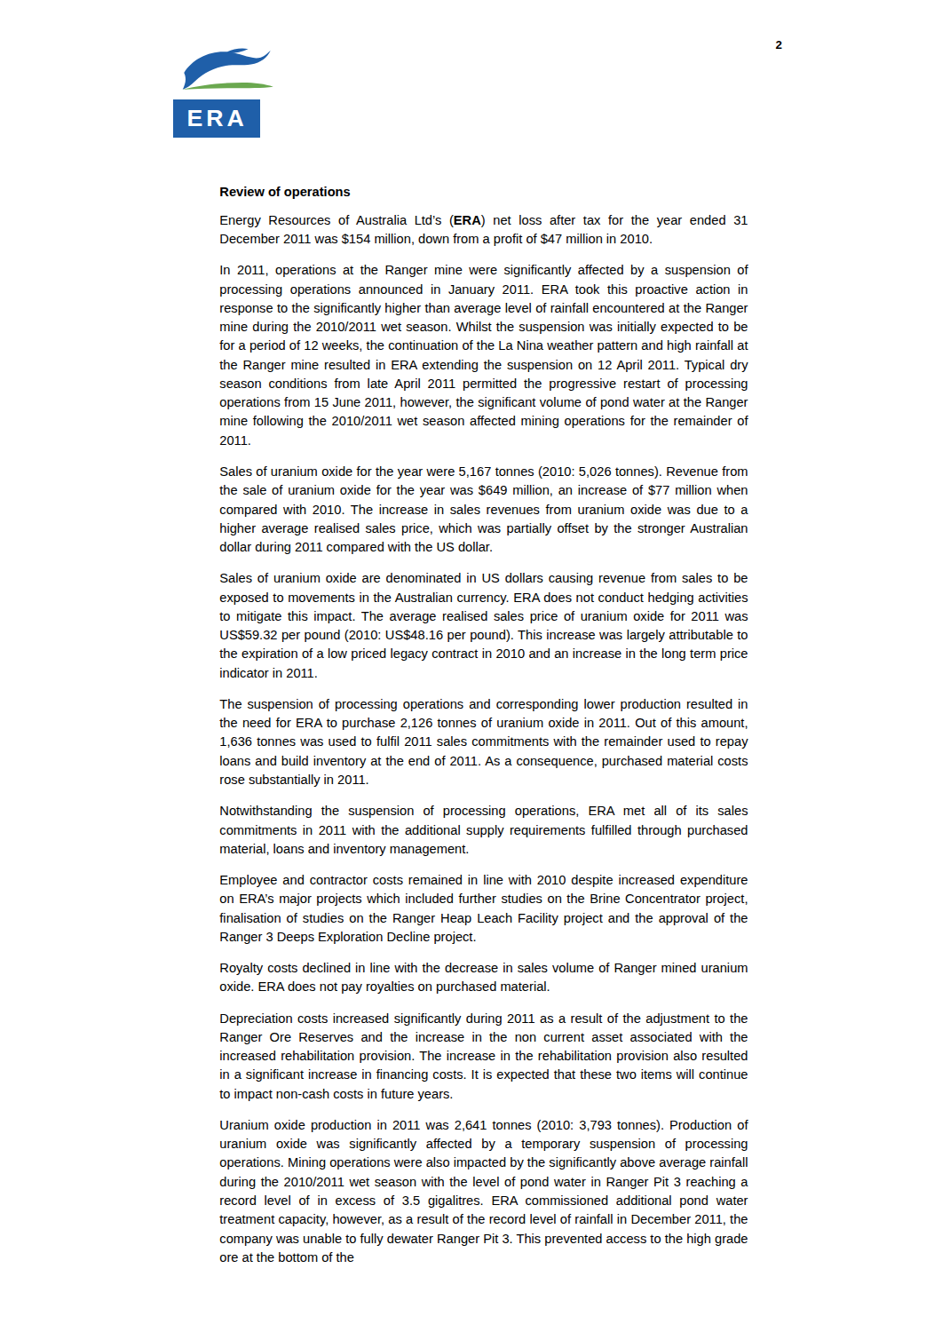2
ERA
Review of operations
Energy Resources of Australia Ltd’s (ERA) net loss after tax for the year ended 31 December 2011 was $154 million, down from a profit of $47 million in 2010.
In 2011, operations at the Ranger mine were significantly affected by a suspension of processing operations announced in January 2011. ERA took this proactive action in response to the significantly higher than average level of rainfall encountered at the Ranger mine during the 2010/2011 wet season. Whilst the suspension was initially expected to be for a period of 12 weeks, the continuation of the La Nina weather pattern and high rainfall at the Ranger mine resulted in ERA extending the suspension on 12 April 2011. Typical dry season conditions from late April 2011 permitted the progressive restart of processing operations from 15 June 2011, however, the significant volume of pond water at the Ranger mine following the 2010/2011 wet season affected mining operations for the remainder of 2011.
Sales of uranium oxide for the year were 5,167 tonnes (2010: 5,026 tonnes). Revenue from the sale of uranium oxide for the year was $649 million, an increase of $77 million when compared with 2010. The increase in sales revenues from uranium oxide was due to a higher average realised sales price, which was partially offset by the stronger Australian dollar during 2011 compared with the US dollar.
Sales of uranium oxide are denominated in US dollars causing revenue from sales to be exposed to movements in the Australian currency. ERA does not conduct hedging activities to mitigate this impact. The average realised sales price of uranium oxide for 2011 was US$59.32 per pound (2010: US$48.16 per pound). This increase was largely attributable to the expiration of a low priced legacy contract in 2010 and an increase in the long term price indicator in 2011.
The suspension of processing operations and corresponding lower production resulted in the need for ERA to purchase 2,126 tonnes of uranium oxide in 2011. Out of this amount, 1,636 tonnes was used to fulfil 2011 sales commitments with the remainder used to repay loans and build inventory at the end of 2011. As a consequence, purchased material costs rose substantially in 2011.
Notwithstanding the suspension of processing operations, ERA met all of its sales commitments in 2011 with the additional supply requirements fulfilled through purchased material, loans and inventory management.
Employee and contractor costs remained in line with 2010 despite increased expenditure on ERA’s major projects which included further studies on the Brine Concentrator project, finalisation of studies on the Ranger Heap Leach Facility project and the approval of the Ranger 3 Deeps Exploration Decline project.
Royalty costs declined in line with the decrease in sales volume of Ranger mined uranium oxide. ERA does not pay royalties on purchased material.
Depreciation costs increased significantly during 2011 as a result of the adjustment to the Ranger Ore Reserves and the increase in the non current asset associated with the increased rehabilitation provision. The increase in the rehabilitation provision also resulted in a significant increase in financing costs. It is expected that these two items will continue to impact non-cash costs in future years.
Uranium oxide production in 2011 was 2,641 tonnes (2010: 3,793 tonnes). Production of uranium oxide was significantly affected by a temporary suspension of processing operations. Mining operations were also impacted by the significantly above average rainfall during the 2010/2011 wet season with the level of pond water in Ranger Pit 3 reaching a record level of in excess of 3.5 gigalitres. ERA commissioned additional pond water treatment capacity, however, as a result of the record level of rainfall in December 2011, the company was unable to fully dewater Ranger Pit 3. This prevented access to the high grade ore at the bottom of the